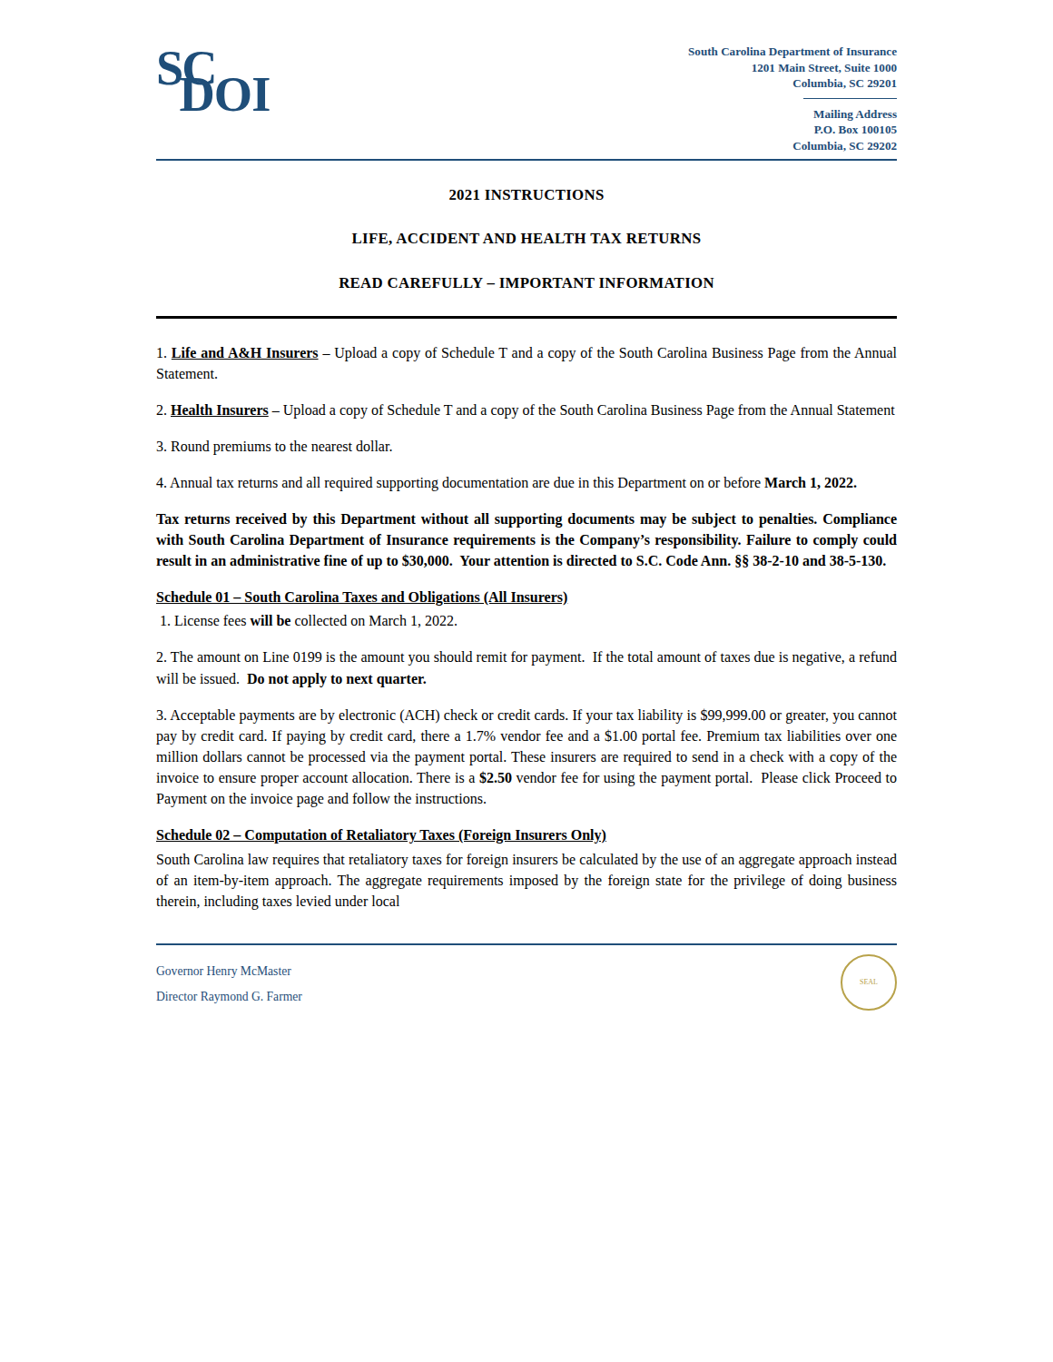SC DOI
South Carolina Department of Insurance
1201 Main Street, Suite 1000
Columbia, SC 29201
Mailing Address
P.O. Box 100105
Columbia, SC 29202
2021 INSTRUCTIONS
LIFE, ACCIDENT AND HEALTH TAX RETURNS
READ CAREFULLY – IMPORTANT INFORMATION
1. Life and A&H Insurers – Upload a copy of Schedule T and a copy of the South Carolina Business Page from the Annual Statement.
2. Health Insurers – Upload a copy of Schedule T and a copy of the South Carolina Business Page from the Annual Statement
3. Round premiums to the nearest dollar.
4. Annual tax returns and all required supporting documentation are due in this Department on or before March 1, 2022.
Tax returns received by this Department without all supporting documents may be subject to penalties. Compliance with South Carolina Department of Insurance requirements is the Company’s responsibility. Failure to comply could result in an administrative fine of up to $30,000. Your attention is directed to S.C. Code Ann. §§ 38-2-10 and 38-5-130.
Schedule 01 – South Carolina Taxes and Obligations (All Insurers)
1. License fees will be collected on March 1, 2022.
2. The amount on Line 0199 is the amount you should remit for payment. If the total amount of taxes due is negative, a refund will be issued. Do not apply to next quarter.
3. Acceptable payments are by electronic (ACH) check or credit cards. If your tax liability is $99,999.00 or greater, you cannot pay by credit card. If paying by credit card, there a 1.7% vendor fee and a $1.00 portal fee. Premium tax liabilities over one million dollars cannot be processed via the payment portal. These insurers are required to send in a check with a copy of the invoice to ensure proper account allocation. There is a $2.50 vendor fee for using the payment portal. Please click Proceed to Payment on the invoice page and follow the instructions.
Schedule 02 – Computation of Retaliatory Taxes (Foreign Insurers Only)
South Carolina law requires that retaliatory taxes for foreign insurers be calculated by the use of an aggregate approach instead of an item-by-item approach. The aggregate requirements imposed by the foreign state for the privilege of doing business therein, including taxes levied under local
Governor Henry McMaster
Director Raymond G. Farmer
SEAL